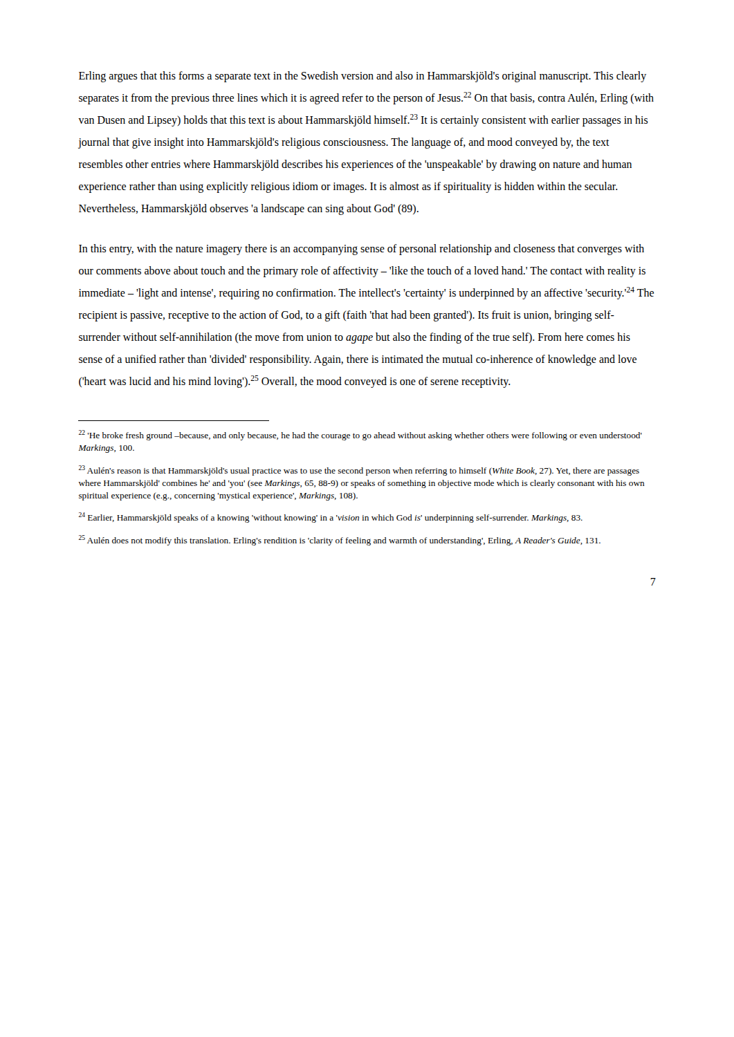Erling argues that this forms a separate text in the Swedish version and also in Hammarskjöld's original manuscript. This clearly separates it from the previous three lines which it is agreed refer to the person of Jesus.22 On that basis, contra Aulén, Erling (with van Dusen and Lipsey) holds that this text is about Hammarskjöld himself.23 It is certainly consistent with earlier passages in his journal that give insight into Hammarskjöld's religious consciousness. The language of, and mood conveyed by, the text resembles other entries where Hammarskjöld describes his experiences of the 'unspeakable' by drawing on nature and human experience rather than using explicitly religious idiom or images. It is almost as if spirituality is hidden within the secular. Nevertheless, Hammarskjöld observes 'a landscape can sing about God' (89).
In this entry, with the nature imagery there is an accompanying sense of personal relationship and closeness that converges with our comments above about touch and the primary role of affectivity – 'like the touch of a loved hand.' The contact with reality is immediate – 'light and intense', requiring no confirmation. The intellect's 'certainty' is underpinned by an affective 'security.'24 The recipient is passive, receptive to the action of God, to a gift (faith 'that had been granted'). Its fruit is union, bringing self-surrender without self-annihilation (the move from union to agape but also the finding of the true self). From here comes his sense of a unified rather than 'divided' responsibility. Again, there is intimated the mutual co-inherence of knowledge and love ('heart was lucid and his mind loving').25 Overall, the mood conveyed is one of serene receptivity.
22 'He broke fresh ground –because, and only because, he had the courage to go ahead without asking whether others were following or even understood' Markings, 100.
23 Aulén's reason is that Hammarskjöld's usual practice was to use the second person when referring to himself (White Book, 27). Yet, there are passages where Hammarskjöld' combines he' and 'you' (see Markings, 65, 88-9) or speaks of something in objective mode which is clearly consonant with his own spiritual experience (e.g., concerning 'mystical experience', Markings, 108).
24 Earlier, Hammarskjöld speaks of a knowing 'without knowing' in a 'vision in which God is' underpinning self-surrender. Markings, 83.
25 Aulén does not modify this translation. Erling's rendition is 'clarity of feeling and warmth of understanding', Erling, A Reader's Guide, 131.
7